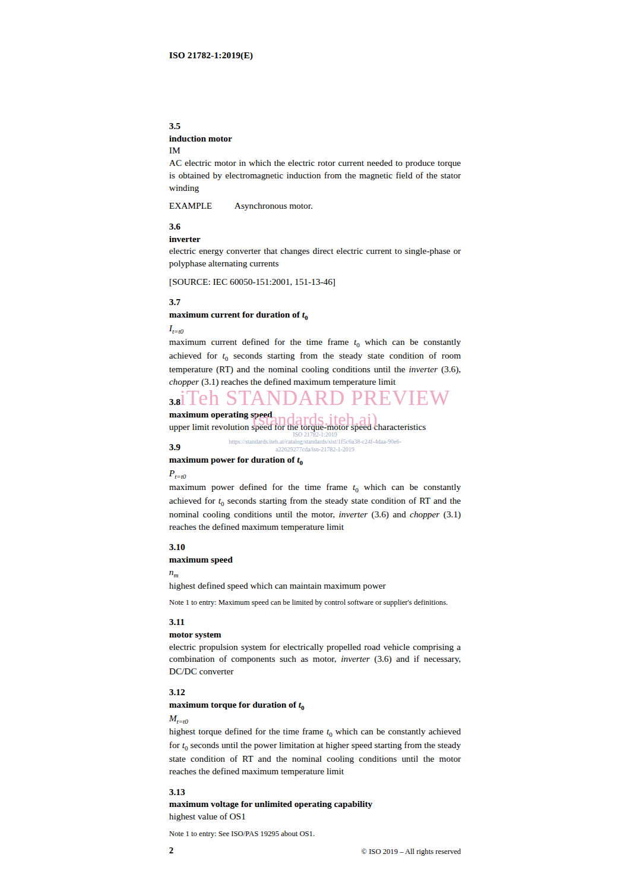ISO 21782-1:2019(E)
iTeh STANDARD PREVIEW
(standards.iteh.ai)
ISO 21782-1:2019
https://standards.iteh.ai/catalog/standards/sist/1f5c6a38-c24f-4daa-90e6-
a22629277cda/iso-21782-1-2019
3.5
induction motor
IM
AC electric motor in which the electric rotor current needed to produce torque is obtained by electromagnetic induction from the magnetic field of the stator winding
EXAMPLEAsynchronous motor.
3.6
inverter
electric energy converter that changes direct electric current to single-phase or polyphase alternating currents
[SOURCE: IEC 60050-151:2001, 151-13-46]
3.7
maximum current for duration of t0
It=t0
maximum current defined for the time frame t0 which can be constantly achieved for t0 seconds starting from the steady state condition of room temperature (RT) and the nominal cooling conditions until the inverter (3.6), chopper (3.1) reaches the defined maximum temperature limit
3.8
maximum operating speed
upper limit revolution speed for the torque-motor speed characteristics
3.9
maximum power for duration of t0
Pt=t0
maximum power defined for the time frame t0 which can be constantly achieved for t0 seconds starting from the steady state condition of RT and the nominal cooling conditions until the motor, inverter (3.6) and chopper (3.1) reaches the defined maximum temperature limit
3.10
maximum speed
nm
highest defined speed which can maintain maximum power
Note 1 to entry: Maximum speed can be limited by control software or supplier's definitions.
3.11
motor system
electric propulsion system for electrically propelled road vehicle comprising a combination of components such as motor, inverter (3.6) and if necessary, DC/DC converter
3.12
maximum torque for duration of t0
Mt=t0
highest torque defined for the time frame t0 which can be constantly achieved for t0 seconds until the power limitation at higher speed starting from the steady state condition of RT and the nominal cooling conditions until the motor reaches the defined maximum temperature limit
3.13
maximum voltage for unlimited operating capability
highest value of OS1
Note 1 to entry: See ISO/PAS 19295 about OS1.
2
© ISO 2019 – All rights reserved